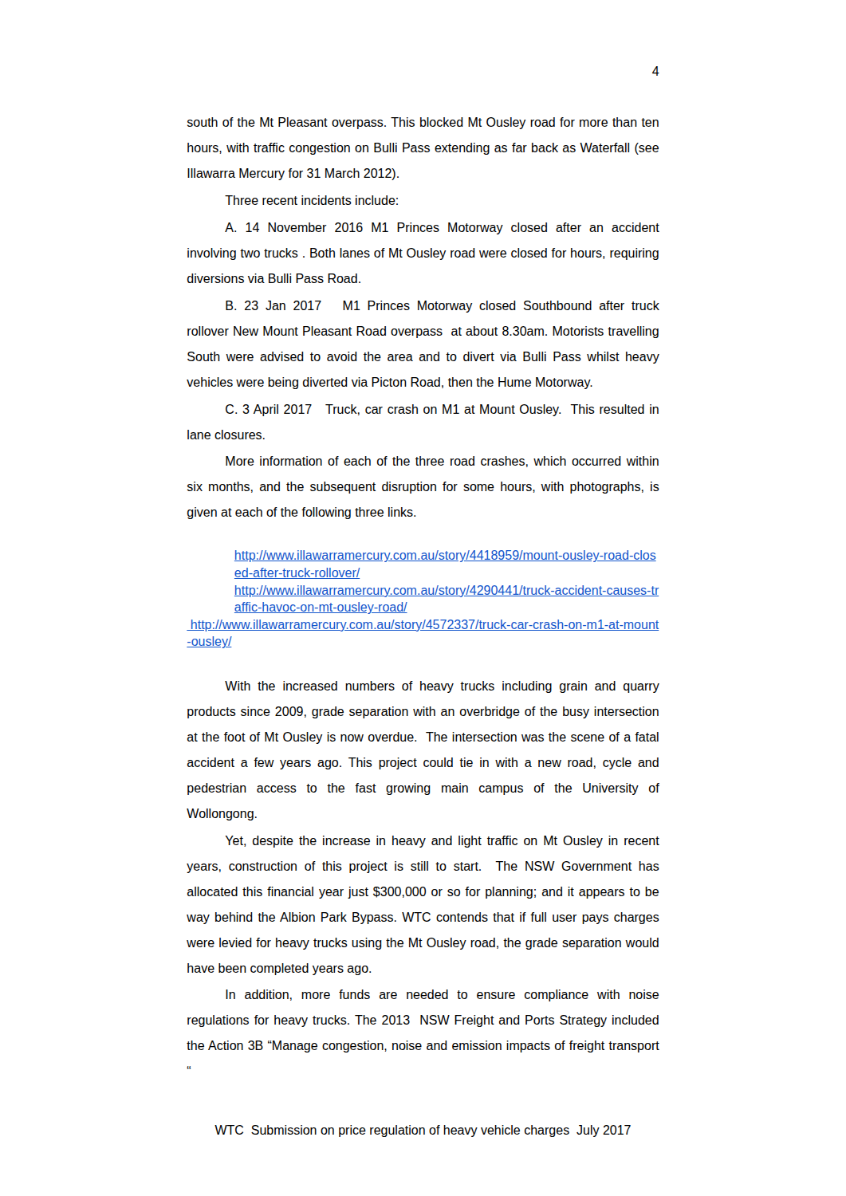4
south of the Mt Pleasant overpass. This blocked Mt Ousley road for more than ten hours, with traffic congestion on Bulli Pass extending as far back as Waterfall (see Illawarra Mercury for 31 March 2012).
Three recent incidents include:
A. 14 November 2016 M1 Princes Motorway closed after an accident involving two trucks . Both lanes of Mt Ousley road were closed for hours, requiring diversions via Bulli Pass Road.
B. 23 Jan 2017 M1 Princes Motorway closed Southbound after truck rollover New Mount Pleasant Road overpass at about 8.30am. Motorists travelling South were advised to avoid the area and to divert via Bulli Pass whilst heavy vehicles were being diverted via Picton Road, then the Hume Motorway.
C. 3 April 2017 Truck, car crash on M1 at Mount Ousley. This resulted in lane closures.
More information of each of the three road crashes, which occurred within six months, and the subsequent disruption for some hours, with photographs, is given at each of the following three links.
http://www.illawarramercury.com.au/story/4418959/mount-ousley-road-closed-after-truck-rollover/
http://www.illawarramercury.com.au/story/4290441/truck-accident-causes-traffic-havoc-on-mt-ousley-road/
http://www.illawarramercury.com.au/story/4572337/truck-car-crash-on-m1-at-mount-ousley/
With the increased numbers of heavy trucks including grain and quarry products since 2009, grade separation with an overbridge of the busy intersection at the foot of Mt Ousley is now overdue. The intersection was the scene of a fatal accident a few years ago. This project could tie in with a new road, cycle and pedestrian access to the fast growing main campus of the University of Wollongong.
Yet, despite the increase in heavy and light traffic on Mt Ousley in recent years, construction of this project is still to start. The NSW Government has allocated this financial year just $300,000 or so for planning; and it appears to be way behind the Albion Park Bypass. WTC contends that if full user pays charges were levied for heavy trucks using the Mt Ousley road, the grade separation would have been completed years ago.
In addition, more funds are needed to ensure compliance with noise regulations for heavy trucks. The 2013 NSW Freight and Ports Strategy included the Action 3B “Manage congestion, noise and emission impacts of freight transport “
WTC Submission on price regulation of heavy vehicle charges July 2017